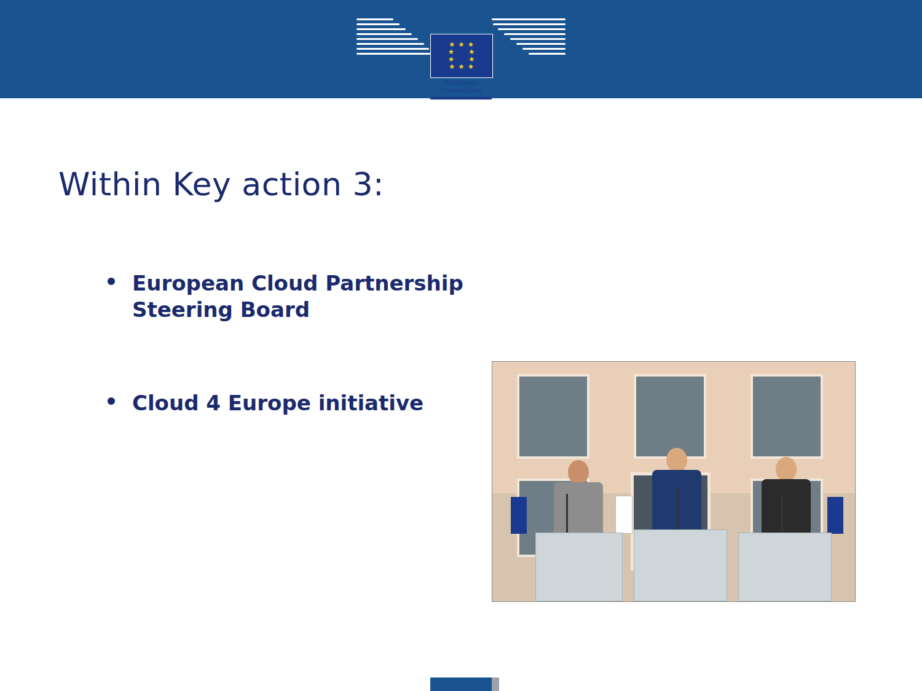★ ★ ★
★ ★
★ ★
★ ★ ★
European
Commission
Within Key action 3:
European Cloud Partnership Steering Board
Cloud 4 Europe initiative